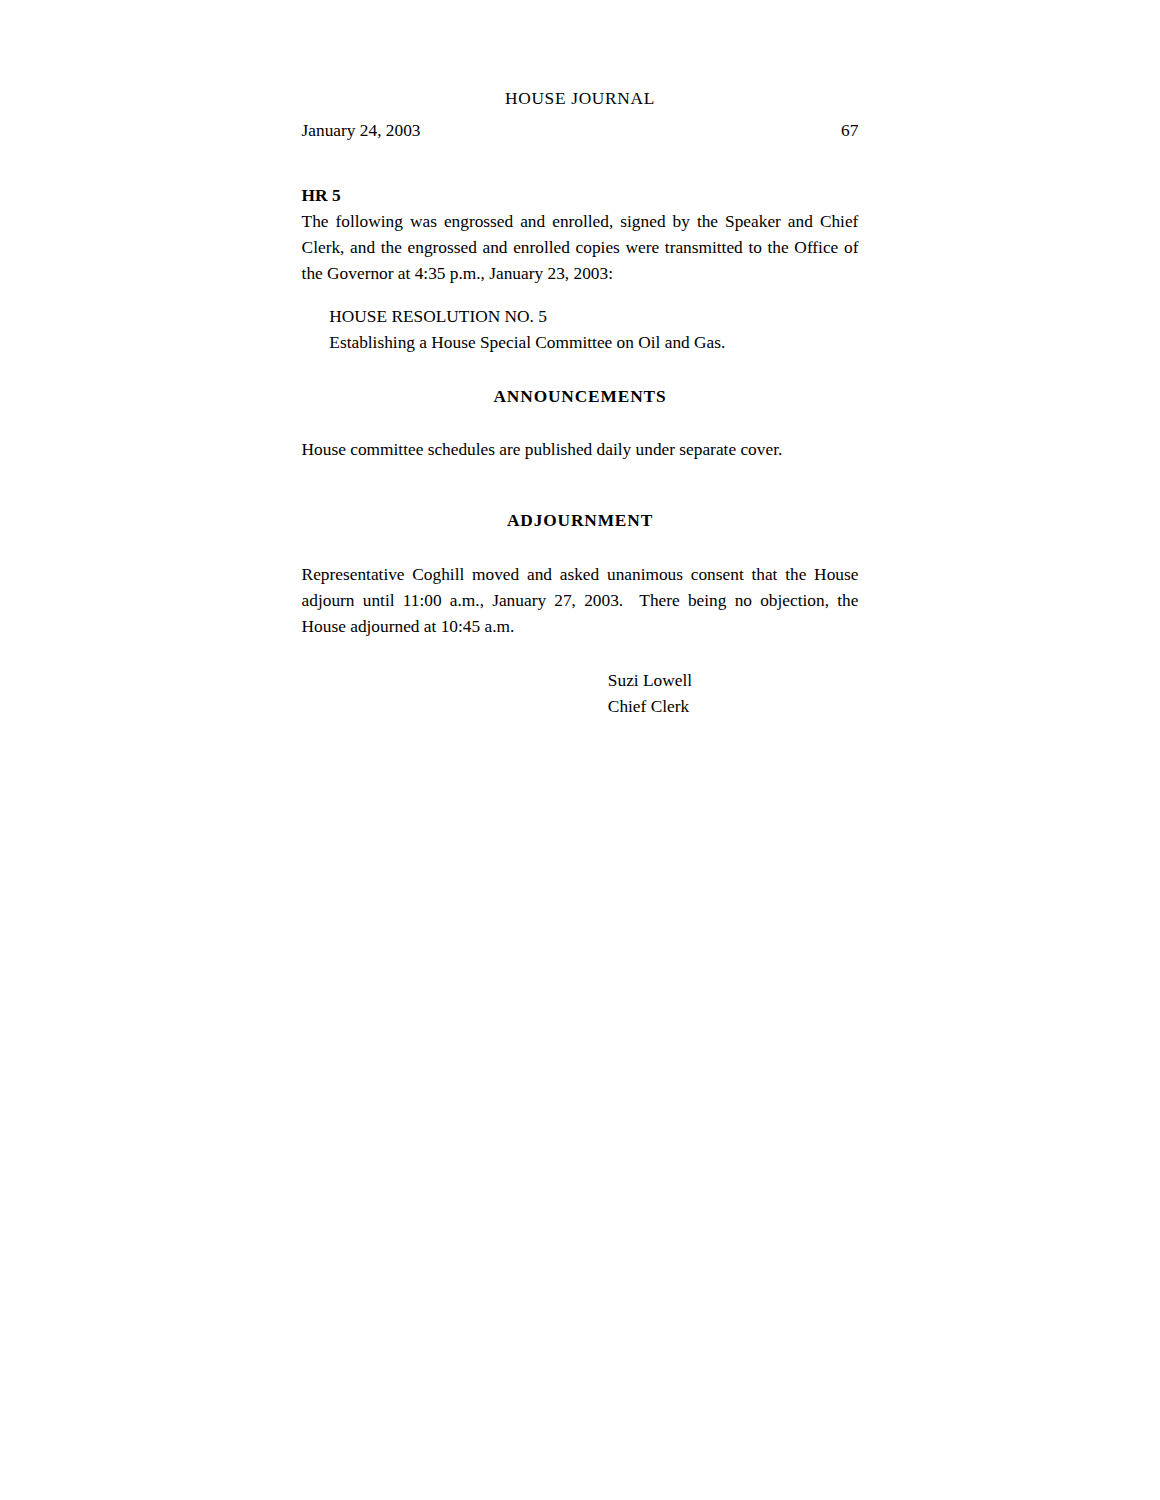HOUSE JOURNAL
January 24, 2003 67
HR 5
The following was engrossed and enrolled, signed by the Speaker and Chief Clerk, and the engrossed and enrolled copies were transmitted to the Office of the Governor at 4:35 p.m., January 23, 2003:
HOUSE RESOLUTION NO. 5
Establishing a House Special Committee on Oil and Gas.
ANNOUNCEMENTS
House committee schedules are published daily under separate cover.
ADJOURNMENT
Representative Coghill moved and asked unanimous consent that the House adjourn until 11:00 a.m., January 27, 2003. There being no objection, the House adjourned at 10:45 a.m.
Suzi Lowell
Chief Clerk